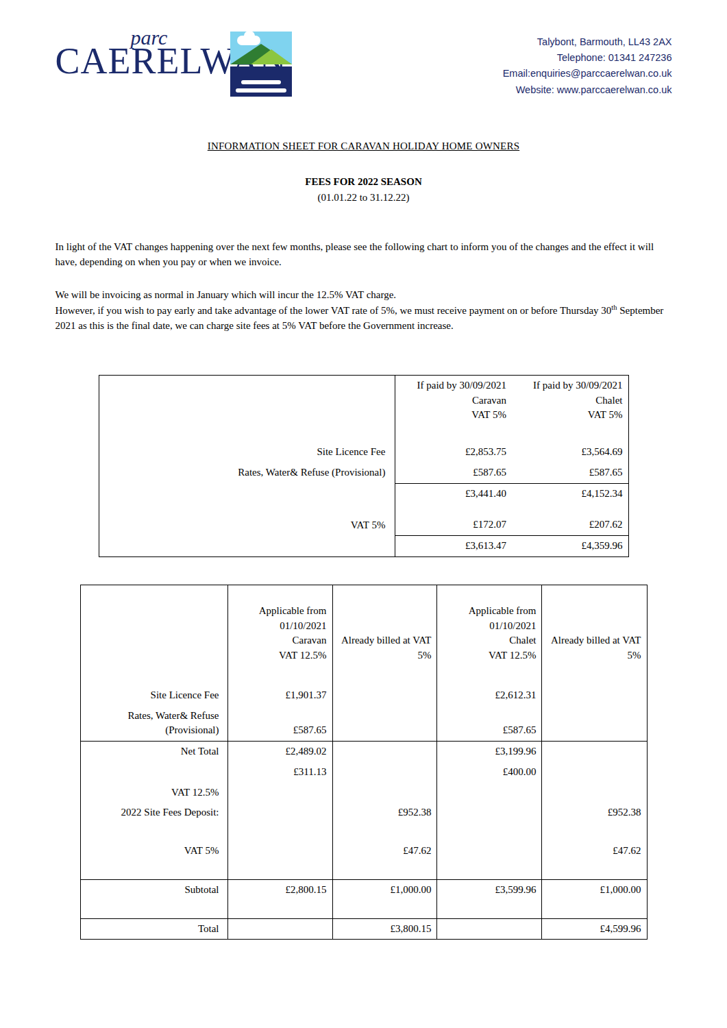parc
CAERELWAN
Talybont, Barmouth, LL43 2AX
Telephone: 01341 247236
Email:enquiries@parccaerelwan.co.uk
Website: www.parccaerelwan.co.uk
INFORMATION SHEET FOR CARAVAN HOLIDAY HOME OWNERS
FEES FOR 2022 SEASON
(01.01.22 to 31.12.22)
In light of the VAT changes happening over the next few months, please see the following chart to inform you of the changes and the effect it will have, depending on when you pay or when we invoice.
We will be invoicing as normal in January which will incur the 12.5% VAT charge.
However, if you wish to pay early and take advantage of the lower VAT rate of 5%, we must receive payment on or before Thursday 30th September 2021 as this is the final date, we can charge site fees at 5% VAT before the Government increase.
| | If paid by 30/09/2021 Caravan VAT 5% | If paid by 30/09/2021 Chalet VAT 5% |
| Site Licence Fee | £2,853.75 | £3,564.69 |
| Rates, Water& Refuse (Provisional) | £587.65 | £587.65 |
| | £3,441.40 | £4,152.34 |
| VAT 5% | £172.07 | £207.62 |
| | £3,613.47 | £4,359.96 |
| | Applicable from 01/10/2021 Caravan VAT 12.5% | Already billed at VAT 5% | Applicable from 01/10/2021 Chalet VAT 12.5% | Already billed at VAT 5% |
| Site Licence Fee | £1,901.37 | | £2,612.31 | |
| Rates, Water& Refuse (Provisional) | £587.65 | | £587.65 | |
| Net Total | £2,489.02 | | £3,199.96 | |
| | £311.13 | | £400.00 | |
| VAT 12.5% | | | | |
| 2022 Site Fees Deposit: | | £952.38 | | £952.38 |
| VAT 5% | | £47.62 | | £47.62 |
| Subtotal | £2,800.15 | £1,000.00 | £3,599.96 | £1,000.00 |
| Total | | £3,800.15 | | £4,599.96 |